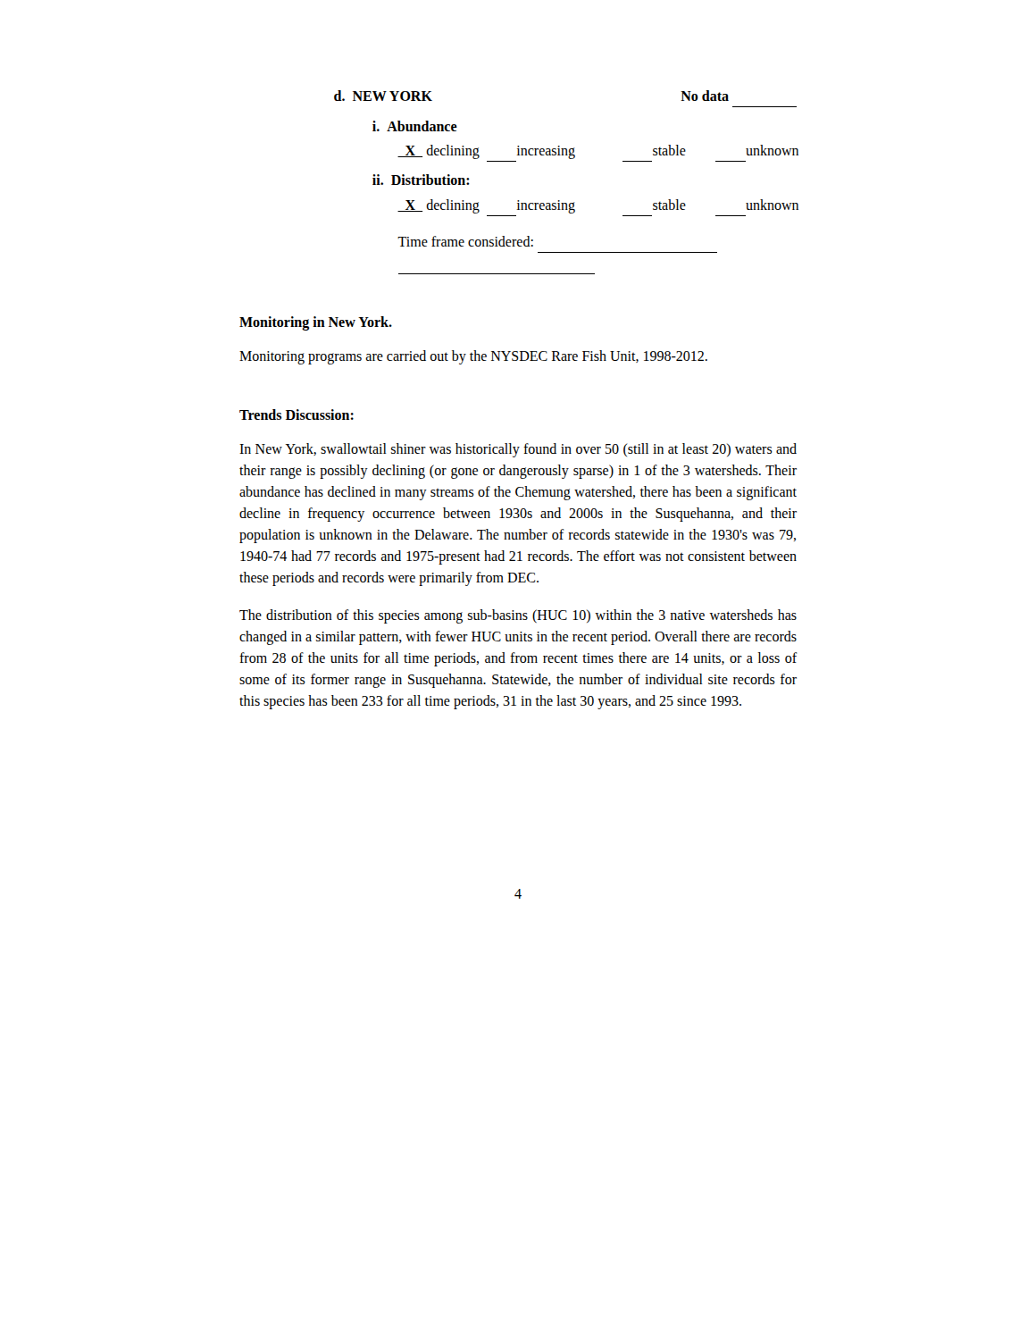d. NEW YORK No data
i. Abundance
X declining increasing stable unknown
ii. Distribution:
X declining increasing stable unknown
Time frame considered:
Monitoring in New York.
Monitoring programs are carried out by the NYSDEC Rare Fish Unit, 1998-2012.
Trends Discussion:
In New York, swallowtail shiner was historically found in over 50 (still in at least 20) waters and their range is possibly declining (or gone or dangerously sparse) in 1 of the 3 watersheds. Their abundance has declined in many streams of the Chemung watershed, there has been a significant decline in frequency occurrence between 1930s and 2000s in the Susquehanna, and their population is unknown in the Delaware. The number of records statewide in the 1930's was 79, 1940-74 had 77 records and 1975-present had 21 records. The effort was not consistent between these periods and records were primarily from DEC.
The distribution of this species among sub-basins (HUC 10) within the 3 native watersheds has changed in a similar pattern, with fewer HUC units in the recent period. Overall there are records from 28 of the units for all time periods, and from recent times there are 14 units, or a loss of some of its former range in Susquehanna. Statewide, the number of individual site records for this species has been 233 for all time periods, 31 in the last 30 years, and 25 since 1993.
4